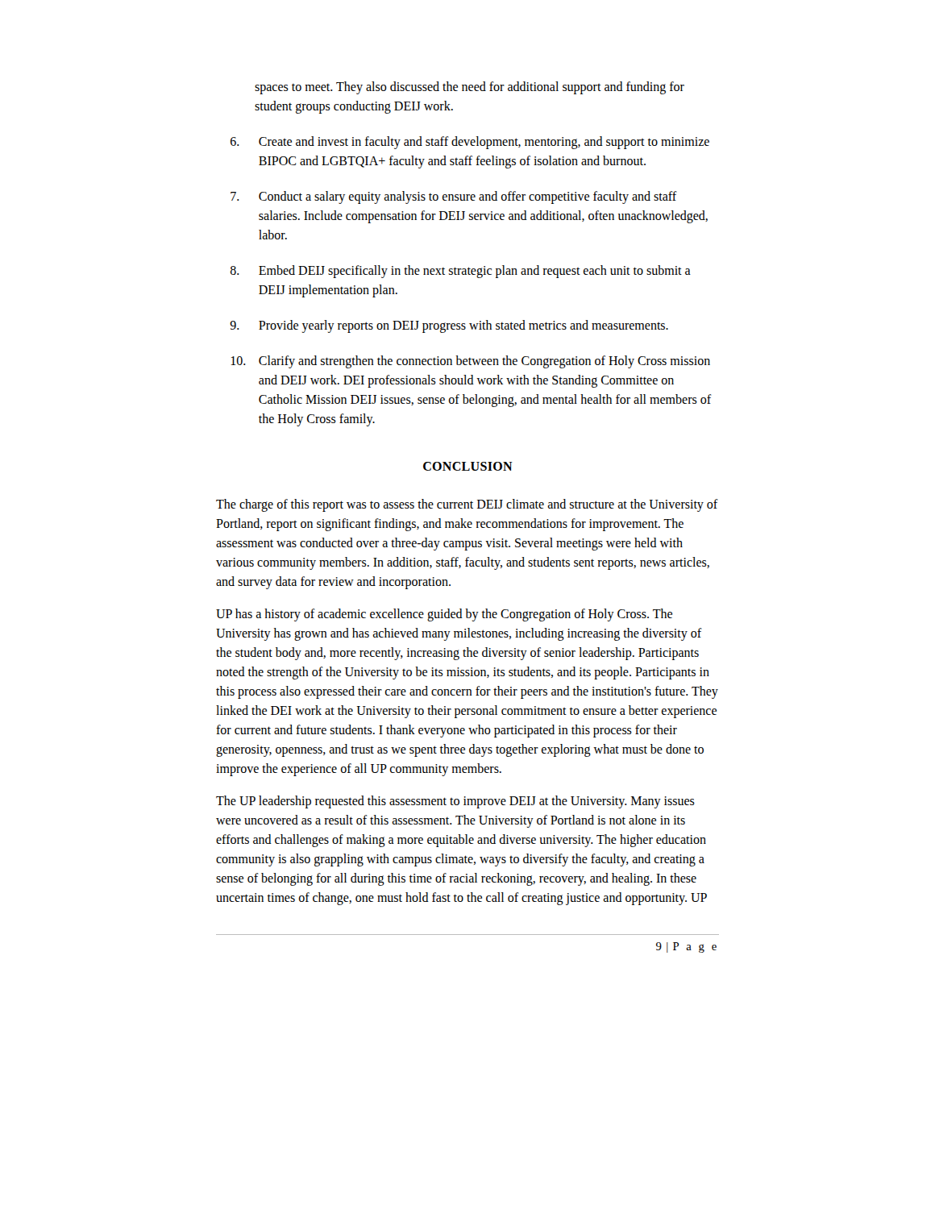spaces to meet. They also discussed the need for additional support and funding for student groups conducting DEIJ work.
6. Create and invest in faculty and staff development, mentoring, and support to minimize BIPOC and LGBTQIA+ faculty and staff feelings of isolation and burnout.
7. Conduct a salary equity analysis to ensure and offer competitive faculty and staff salaries. Include compensation for DEIJ service and additional, often unacknowledged, labor.
8. Embed DEIJ specifically in the next strategic plan and request each unit to submit a DEIJ implementation plan.
9. Provide yearly reports on DEIJ progress with stated metrics and measurements.
10. Clarify and strengthen the connection between the Congregation of Holy Cross mission and DEIJ work. DEI professionals should work with the Standing Committee on Catholic Mission DEIJ issues, sense of belonging, and mental health for all members of the Holy Cross family.
CONCLUSION
The charge of this report was to assess the current DEIJ climate and structure at the University of Portland, report on significant findings, and make recommendations for improvement. The assessment was conducted over a three-day campus visit. Several meetings were held with various community members. In addition, staff, faculty, and students sent reports, news articles, and survey data for review and incorporation.
UP has a history of academic excellence guided by the Congregation of Holy Cross. The University has grown and has achieved many milestones, including increasing the diversity of the student body and, more recently, increasing the diversity of senior leadership. Participants noted the strength of the University to be its mission, its students, and its people. Participants in this process also expressed their care and concern for their peers and the institution's future. They linked the DEI work at the University to their personal commitment to ensure a better experience for current and future students. I thank everyone who participated in this process for their generosity, openness, and trust as we spent three days together exploring what must be done to improve the experience of all UP community members.
The UP leadership requested this assessment to improve DEIJ at the University. Many issues were uncovered as a result of this assessment. The University of Portland is not alone in its efforts and challenges of making a more equitable and diverse university. The higher education community is also grappling with campus climate, ways to diversify the faculty, and creating a sense of belonging for all during this time of racial reckoning, recovery, and healing. In these uncertain times of change, one must hold fast to the call of creating justice and opportunity. UP
9 | P a g e